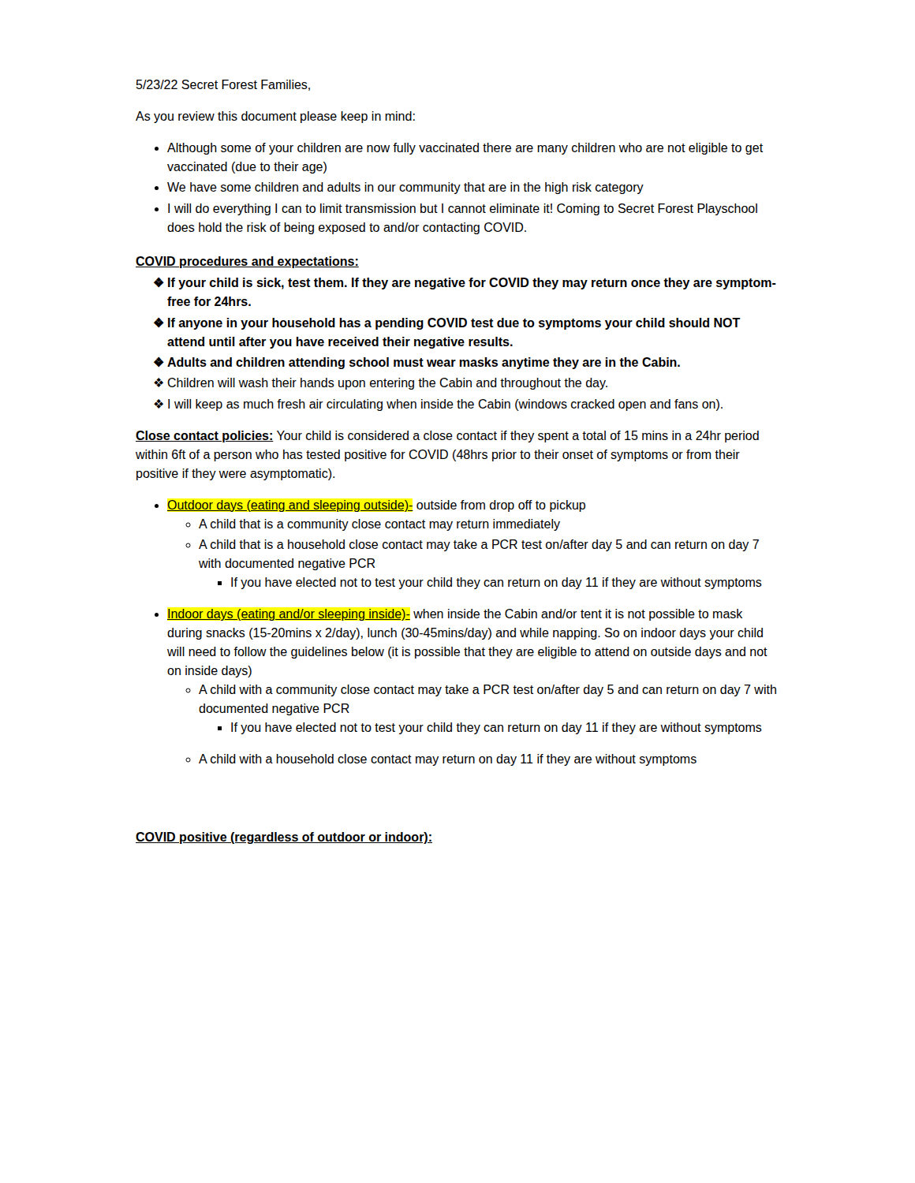5/23/22 Secret Forest Families,
As you review this document please keep in mind:
Although some of your children are now fully vaccinated there are many children who are not eligible to get vaccinated (due to their age)
We have some children and adults in our community that are in the high risk category
I will do everything I can to limit transmission but I cannot eliminate it! Coming to Secret Forest Playschool does hold the risk of being exposed to and/or contacting COVID.
COVID procedures and expectations:
If your child is sick, test them. If they are negative for COVID they may return once they are symptom-free for 24hrs.
If anyone in your household has a pending COVID test due to symptoms your child should NOT attend until after you have received their negative results.
Adults and children attending school must wear masks anytime they are in the Cabin.
Children will wash their hands upon entering the Cabin and throughout the day.
I will keep as much fresh air circulating when inside the Cabin (windows cracked open and fans on).
Close contact policies: Your child is considered a close contact if they spent a total of 15 mins in a 24hr period within 6ft of a person who has tested positive for COVID (48hrs prior to their onset of symptoms or from their positive if they were asymptomatic).
Outdoor days (eating and sleeping outside)- outside from drop off to pickup
A child that is a community close contact may return immediately
A child that is a household close contact may take a PCR test on/after day 5 and can return on day 7 with documented negative PCR
If you have elected not to test your child they can return on day 11 if they are without symptoms
Indoor days (eating and/or sleeping inside)- when inside the Cabin and/or tent it is not possible to mask during snacks (15-20mins x 2/day), lunch (30-45mins/day) and while napping. So on indoor days your child will need to follow the guidelines below (it is possible that they are eligible to attend on outside days and not on inside days)
A child with a community close contact may take a PCR test on/after day 5 and can return on day 7 with documented negative PCR
If you have elected not to test your child they can return on day 11 if they are without symptoms
A child with a household close contact may return on day 11 if they are without symptoms
COVID positive (regardless of outdoor or indoor):